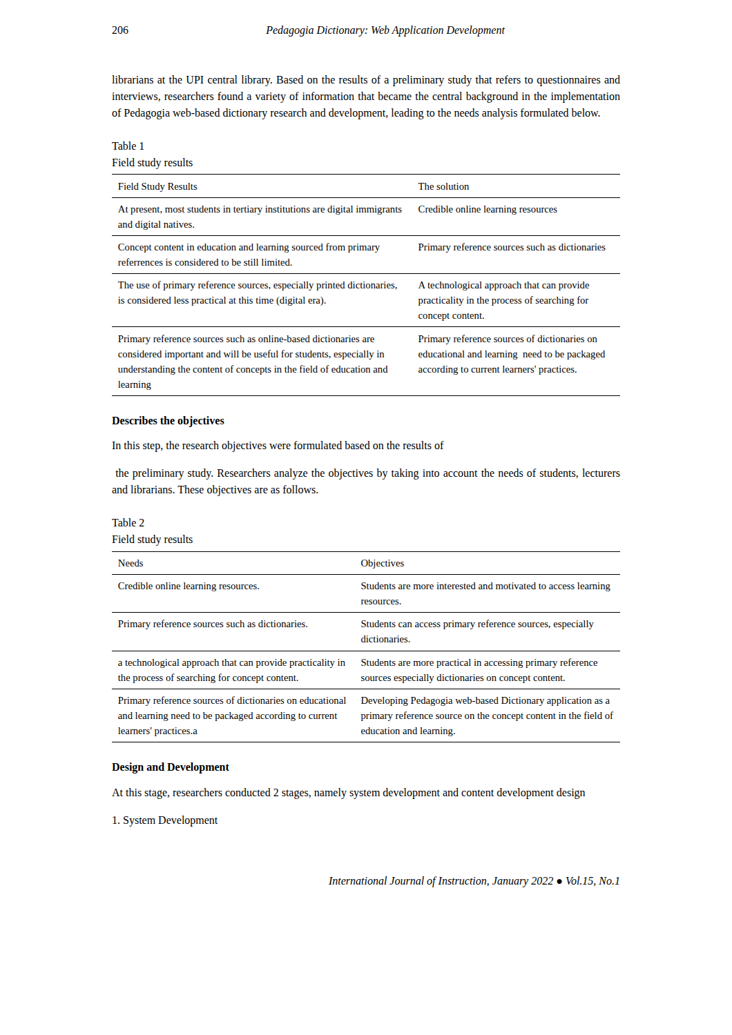206 Pedagogia Dictionary: Web Application Development
librarians at the UPI central library. Based on the results of a preliminary study that refers to questionnaires and interviews, researchers found a variety of information that became the central background in the implementation of Pedagogia web-based dictionary research and development, leading to the needs analysis formulated below.
Table 1 Field study results
| Field Study Results | The solution |
| --- | --- |
| At present, most students in tertiary institutions are digital immigrants and digital natives. | Credible online learning resources |
| Concept content in education and learning sourced from primary referrences is considered to be still limited. | Primary reference sources such as dictionaries |
| The use of primary reference sources, especially printed dictionaries, is considered less practical at this time (digital era). | A technological approach that can provide practicality in the process of searching for concept content. |
| Primary reference sources such as online-based dictionaries are considered important and will be useful for students, especially in understanding the content of concepts in the field of education and learning | Primary reference sources of dictionaries on educational and learning need to be packaged according to current learners' practices. |
Describes the objectives
In this step, the research objectives were formulated based on the results of
the preliminary study. Researchers analyze the objectives by taking into account the needs of students, lecturers and librarians. These objectives are as follows.
Table 2 Field study results
| Needs | Objectives |
| --- | --- |
| Credible online learning resources. | Students are more interested and motivated to access learning resources. |
| Primary reference sources such as dictionaries. | Students can access primary reference sources, especially dictionaries. |
| a technological approach that can provide practicality in the process of searching for concept content. | Students are more practical in accessing primary reference sources especially dictionaries on concept content. |
| Primary reference sources of dictionaries on educational and learning need to be packaged according to current learners' practices.a | Developing Pedagogia web-based Dictionary application as a primary reference source on the concept content in the field of education and learning. |
Design and Development
At this stage, researchers conducted 2 stages, namely system development and content development design
1. System Development
International Journal of Instruction, January 2022 ● Vol.15, No.1